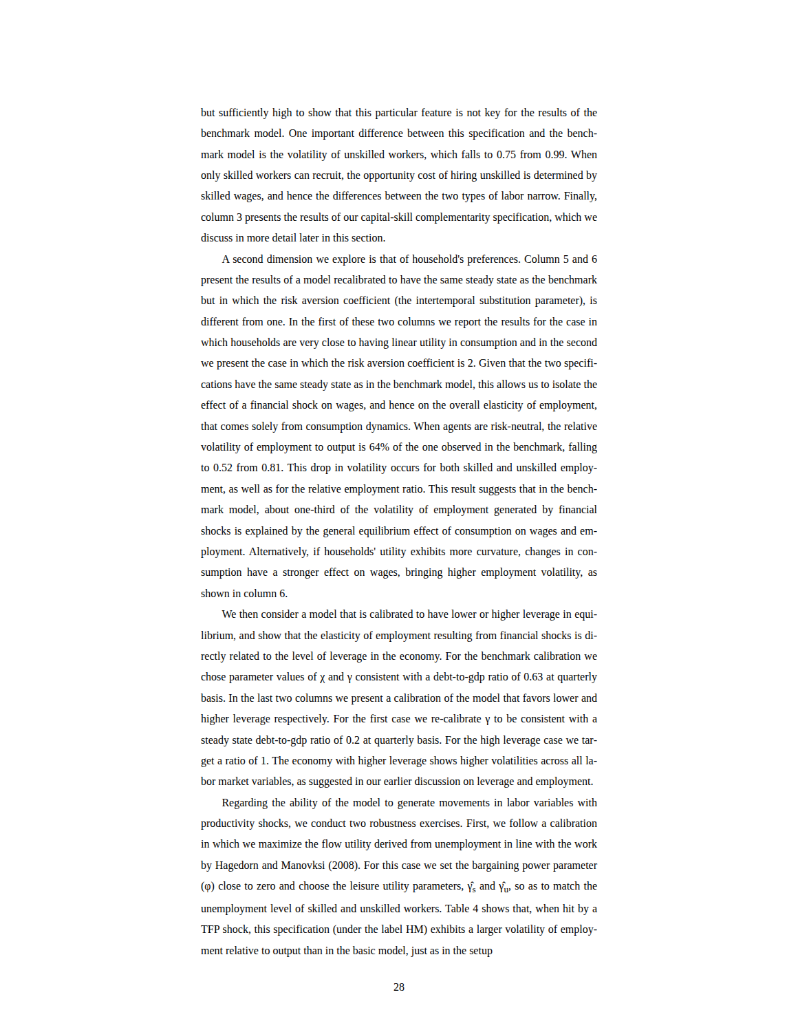but sufficiently high to show that this particular feature is not key for the results of the benchmark model. One important difference between this specification and the benchmark model is the volatility of unskilled workers, which falls to 0.75 from 0.99. When only skilled workers can recruit, the opportunity cost of hiring unskilled is determined by skilled wages, and hence the differences between the two types of labor narrow. Finally, column 3 presents the results of our capital-skill complementarity specification, which we discuss in more detail later in this section.
A second dimension we explore is that of household's preferences. Column 5 and 6 present the results of a model recalibrated to have the same steady state as the benchmark but in which the risk aversion coefficient (the intertemporal substitution parameter), is different from one. In the first of these two columns we report the results for the case in which households are very close to having linear utility in consumption and in the second we present the case in which the risk aversion coefficient is 2. Given that the two specifications have the same steady state as in the benchmark model, this allows us to isolate the effect of a financial shock on wages, and hence on the overall elasticity of employment, that comes solely from consumption dynamics. When agents are risk-neutral, the relative volatility of employment to output is 64% of the one observed in the benchmark, falling to 0.52 from 0.81. This drop in volatility occurs for both skilled and unskilled employment, as well as for the relative employment ratio. This result suggests that in the benchmark model, about one-third of the volatility of employment generated by financial shocks is explained by the general equilibrium effect of consumption on wages and employment. Alternatively, if households' utility exhibits more curvature, changes in consumption have a stronger effect on wages, bringing higher employment volatility, as shown in column 6.
We then consider a model that is calibrated to have lower or higher leverage in equilibrium, and show that the elasticity of employment resulting from financial shocks is directly related to the level of leverage in the economy. For the benchmark calibration we chose parameter values of χ and γ consistent with a debt-to-gdp ratio of 0.63 at quarterly basis. In the last two columns we present a calibration of the model that favors lower and higher leverage respectively. For the first case we re-calibrate γ to be consistent with a steady state debt-to-gdp ratio of 0.2 at quarterly basis. For the high leverage case we target a ratio of 1. The economy with higher leverage shows higher volatilities across all labor market variables, as suggested in our earlier discussion on leverage and employment.
Regarding the ability of the model to generate movements in labor variables with productivity shocks, we conduct two robustness exercises. First, we follow a calibration in which we maximize the flow utility derived from unemployment in line with the work by Hagedorn and Manovksi (2008). For this case we set the bargaining power parameter (φ) close to zero and choose the leisure utility parameters, γ̂s and γ̂u, so as to match the unemployment level of skilled and unskilled workers. Table 4 shows that, when hit by a TFP shock, this specification (under the label HM) exhibits a larger volatility of employment relative to output than in the basic model, just as in the setup
28